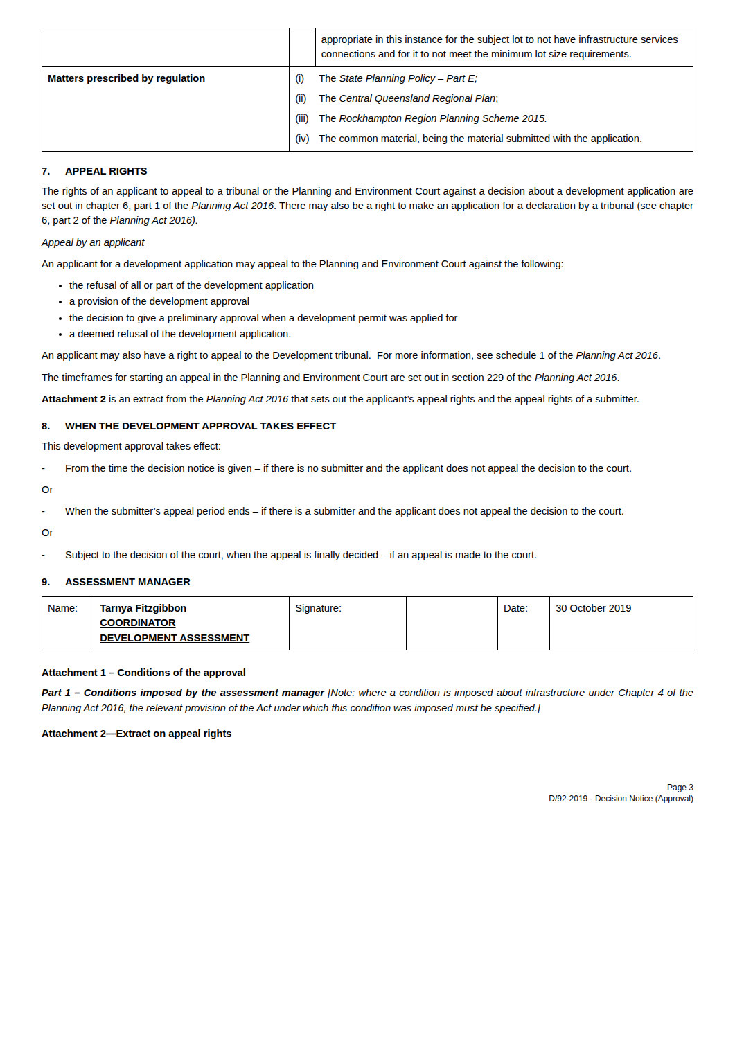| | | appropriate in this instance for the subject lot to not have infrastructure services connections and for it to not meet the minimum lot size requirements. |
| Matters prescribed by regulation | (i) The State Planning Policy – Part E; (ii) The Central Queensland Regional Plan ; (iii) The Rockhampton Region Planning Scheme 2015. (iv) The common material, being the material submitted with the application. |
7. APPEAL RIGHTS
The rights of an applicant to appeal to a tribunal or the Planning and Environment Court against a decision about a development application are set out in chapter 6, part 1 of the Planning Act 2016. There may also be a right to make an application for a declaration by a tribunal (see chapter 6, part 2 of the Planning Act 2016).
Appeal by an applicant
An applicant for a development application may appeal to the Planning and Environment Court against the following:
the refusal of all or part of the development application
a provision of the development approval
the decision to give a preliminary approval when a development permit was applied for
a deemed refusal of the development application.
An applicant may also have a right to appeal to the Development tribunal. For more information, see schedule 1 of the Planning Act 2016.
The timeframes for starting an appeal in the Planning and Environment Court are set out in section 229 of the Planning Act 2016.
Attachment 2 is an extract from the Planning Act 2016 that sets out the applicant’s appeal rights and the appeal rights of a submitter.
8. WHEN THE DEVELOPMENT APPROVAL TAKES EFFECT
This development approval takes effect:
- From the time the decision notice is given – if there is no submitter and the applicant does not appeal the decision to the court.
Or
- When the submitter’s appeal period ends – if there is a submitter and the applicant does not appeal the decision to the court.
Or
- Subject to the decision of the court, when the appeal is finally decided – if an appeal is made to the court.
9. ASSESSMENT MANAGER
| Name: | Tarnya Fitzgibbon COORDINATOR DEVELOPMENT ASSESSMENT | Signature: | | Date: | 30 October 2019 |
Attachment 1 – Conditions of the approval
Part 1 – Conditions imposed by the assessment manager [Note: where a condition is imposed about infrastructure under Chapter 4 of the Planning Act 2016, the relevant provision of the Act under which this condition was imposed must be specified.]
Attachment 2—Extract on appeal rights
Page 3
D/92-2019 - Decision Notice (Approval)